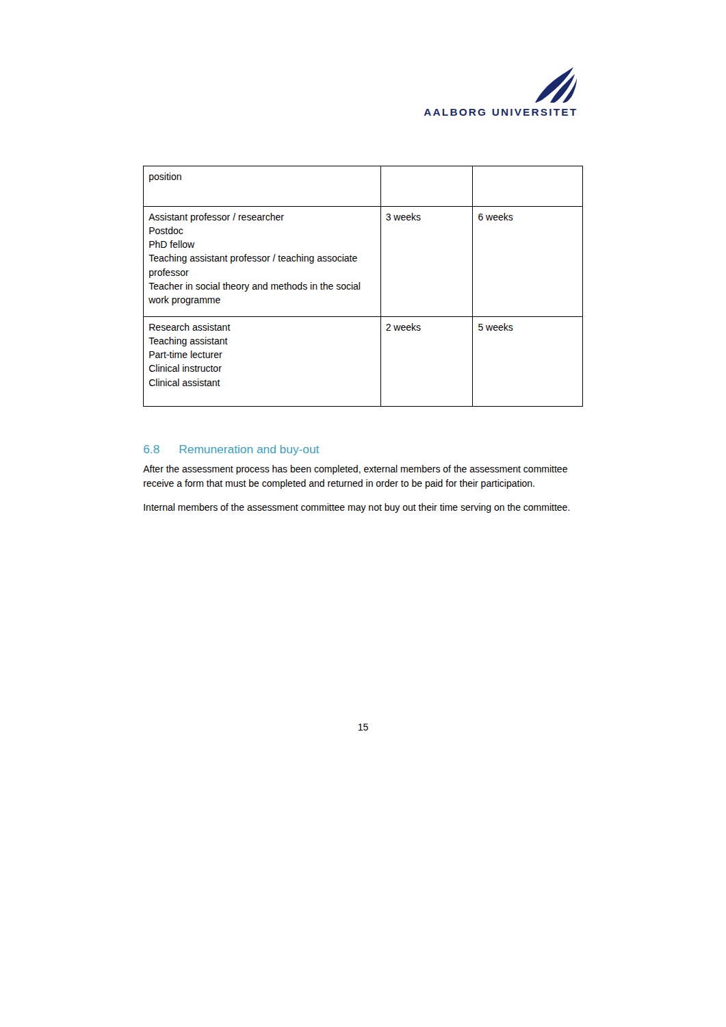AALBORG UNIVERSITET
| position | | |
| Assistant professor / researcher Postdoc PhD fellow Teaching assistant professor / teaching associate professor Teacher in social theory and methods in the social work programme | 3 weeks | 6 weeks |
| Research assistant Teaching assistant Part-time lecturer Clinical instructor Clinical assistant | 2 weeks | 5 weeks |
6.8 Remuneration and buy-out
After the assessment process has been completed, external members of the assessment committee receive a form that must be completed and returned in order to be paid for their participation.
Internal members of the assessment committee may not buy out their time serving on the committee.
15